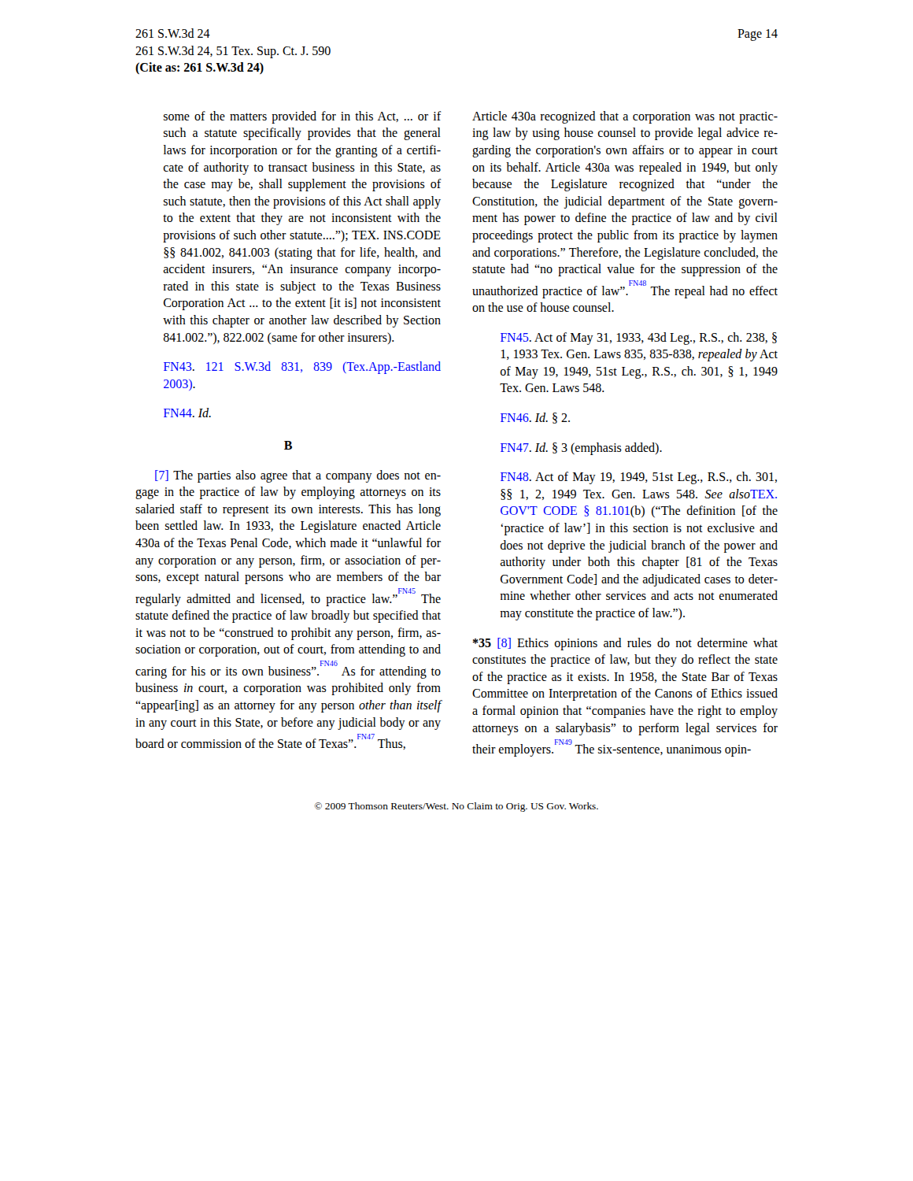261 S.W.3d 24
261 S.W.3d 24, 51 Tex. Sup. Ct. J. 590
(Cite as: 261 S.W.3d 24)
Page 14
some of the matters provided for in this Act, ... or if such a statute specifically provides that the general laws for incorporation or for the granting of a certificate of authority to transact business in this State, as the case may be, shall supplement the provisions of such statute, then the provisions of this Act shall apply to the extent that they are not inconsistent with the provisions of such other statute....”); TEX. INS.CODE §§ 841.002, 841.003 (stating that for life, health, and accident insurers, “An insurance company incorporated in this state is subject to the Texas Business Corporation Act ... to the extent [it is] not inconsistent with this chapter or another law described by Section 841.002.”), 822.002 (same for other insurers).
FN43. 121 S.W.3d 831, 839 (Tex.App.-Eastland 2003).
FN44. Id.
B
[7] The parties also agree that a company does not engage in the practice of law by employing attorneys on its salaried staff to represent its own interests. This has long been settled law. In 1933, the Legislature enacted Article 430a of the Texas Penal Code, which made it “unlawful for any corporation or any person, firm, or association of persons, except natural persons who are members of the bar regularly admitted and licensed, to practice law.”FN45 The statute defined the practice of law broadly but specified that it was not to be “construed to prohibit any person, firm, association or corporation, out of court, from attending to and caring for his or its own business”.FN46 As for attending to business in court, a corporation was prohibited only from “appear[ing] as an attorney for any person other than itself in any court in this State, or before any judicial body or any board or commission of the State of Texas”.FN47 Thus,
Article 430a recognized that a corporation was not practicing law by using house counsel to provide legal advice regarding the corporation's own affairs or to appear in court on its behalf. Article 430a was repealed in 1949, but only because the Legislature recognized that “under the Constitution, the judicial department of the State government has power to define the practice of law and by civil proceedings protect the public from its practice by laymen and corporations.” Therefore, the Legislature concluded, the statute had “no practical value for the suppression of the unauthorized practice of law”.FN48 The repeal had no effect on the use of house counsel.
FN45. Act of May 31, 1933, 43d Leg., R.S., ch. 238, § 1, 1933 Tex. Gen. Laws 835, 835-838, repealed by Act of May 19, 1949, 51st Leg., R.S., ch. 301, § 1, 1949 Tex. Gen. Laws 548.
FN46. Id. § 2.
FN47. Id. § 3 (emphasis added).
FN48. Act of May 19, 1949, 51st Leg., R.S., ch. 301, §§ 1, 2, 1949 Tex. Gen. Laws 548. See also TEX. GOV'T CODE § 81.101(b) (“The definition [of the ‘practice of law’] in this section is not exclusive and does not deprive the judicial branch of the power and authority under both this chapter [81 of the Texas Government Code] and the adjudicated cases to determine whether other services and acts not enumerated may constitute the practice of law.”).
*35 [8] Ethics opinions and rules do not determine what constitutes the practice of law, but they do reflect the state of the practice as it exists. In 1958, the State Bar of Texas Committee on Interpretation of the Canons of Ethics issued a formal opinion that “companies have the right to employ attorneys on a salarybasis” to perform legal services for their employers.FN49 The six-sentence, unanimous opin-
© 2009 Thomson Reuters/West. No Claim to Orig. US Gov. Works.